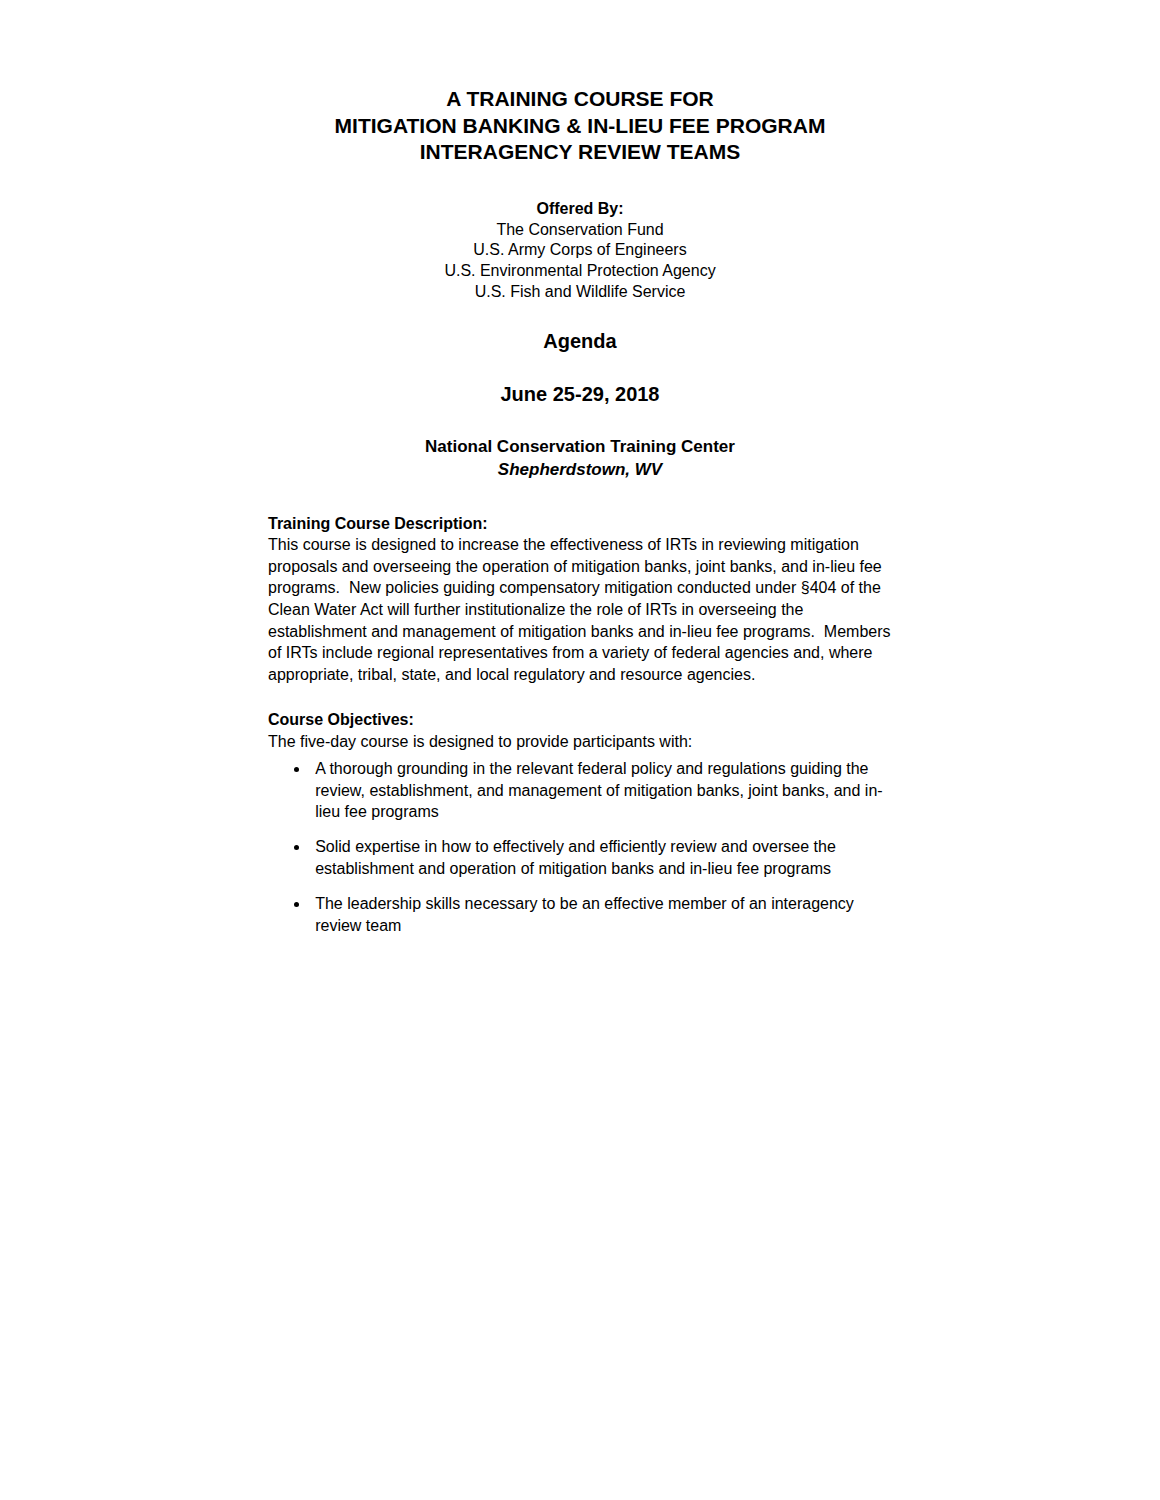A TRAINING COURSE FOR
MITIGATION BANKING & IN-LIEU FEE PROGRAM
INTERAGENCY REVIEW TEAMS
Offered By:
The Conservation Fund
U.S. Army Corps of Engineers
U.S. Environmental Protection Agency
U.S. Fish and Wildlife Service
Agenda
June 25-29, 2018
National Conservation Training Center
Shepherdstown, WV
Training Course Description:
This course is designed to increase the effectiveness of IRTs in reviewing mitigation proposals and overseeing the operation of mitigation banks, joint banks, and in-lieu fee programs. New policies guiding compensatory mitigation conducted under §404 of the Clean Water Act will further institutionalize the role of IRTs in overseeing the establishment and management of mitigation banks and in-lieu fee programs. Members of IRTs include regional representatives from a variety of federal agencies and, where appropriate, tribal, state, and local regulatory and resource agencies.
Course Objectives:
The five-day course is designed to provide participants with:
A thorough grounding in the relevant federal policy and regulations guiding the review, establishment, and management of mitigation banks, joint banks, and in-lieu fee programs
Solid expertise in how to effectively and efficiently review and oversee the establishment and operation of mitigation banks and in-lieu fee programs
The leadership skills necessary to be an effective member of an interagency review team